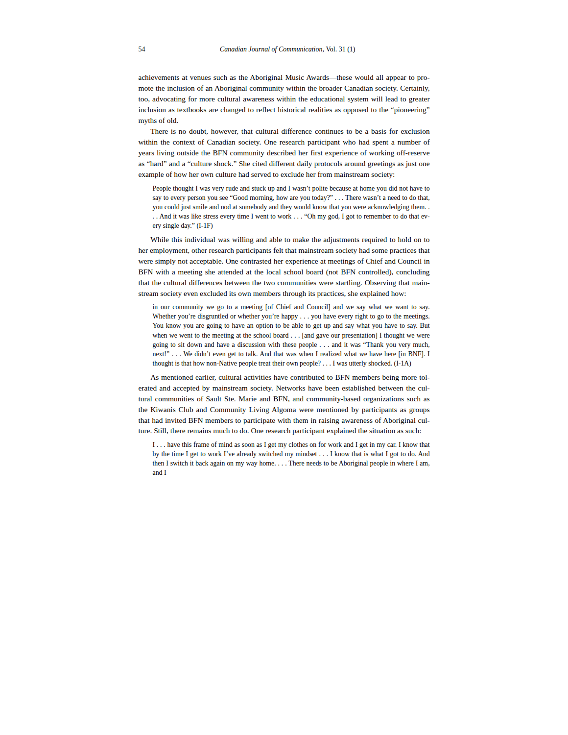54 Canadian Journal of Communication, Vol. 31 (1)
achievements at venues such as the Aboriginal Music Awards—these would all appear to promote the inclusion of an Aboriginal community within the broader Canadian society. Certainly, too, advocating for more cultural awareness within the educational system will lead to greater inclusion as textbooks are changed to reflect historical realities as opposed to the “pioneering” myths of old.
There is no doubt, however, that cultural difference continues to be a basis for exclusion within the context of Canadian society. One research participant who had spent a number of years living outside the BFN community described her first experience of working off-reserve as “hard” and a “culture shock.” She cited different daily protocols around greetings as just one example of how her own culture had served to exclude her from mainstream society:
People thought I was very rude and stuck up and I wasn’t polite because at home you did not have to say to every person you see “Good morning, how are you today?” . . . There wasn’t a need to do that, you could just smile and nod at somebody and they would know that you were acknowledging them. . . . And it was like stress every time I went to work . . . “Oh my god, I got to remember to do that every single day.” (I-1F)
While this individual was willing and able to make the adjustments required to hold on to her employment, other research participants felt that mainstream society had some practices that were simply not acceptable. One contrasted her experience at meetings of Chief and Council in BFN with a meeting she attended at the local school board (not BFN controlled), concluding that the cultural differences between the two communities were startling. Observing that mainstream society even excluded its own members through its practices, she explained how:
in our community we go to a meeting [of Chief and Council] and we say what we want to say. Whether you’re disgruntled or whether you’re happy . . . you have every right to go to the meetings. You know you are going to have an option to be able to get up and say what you have to say. But when we went to the meeting at the school board . . . [and gave our presentation] I thought we were going to sit down and have a discussion with these people . . . and it was “Thank you very much, next!” . . . We didn’t even get to talk. And that was when I realized what we have here [in BNF]. I thought is that how non-Native people treat their own people? . . . I was utterly shocked. (I-1A)
As mentioned earlier, cultural activities have contributed to BFN members being more tolerated and accepted by mainstream society. Networks have been established between the cultural communities of Sault Ste. Marie and BFN, and community-based organizations such as the Kiwanis Club and Community Living Algoma were mentioned by participants as groups that had invited BFN members to participate with them in raising awareness of Aboriginal culture. Still, there remains much to do. One research participant explained the situation as such:
I . . . have this frame of mind as soon as I get my clothes on for work and I get in my car. I know that by the time I get to work I’ve already switched my mindset . . . I know that is what I got to do. And then I switch it back again on my way home. . . . There needs to be Aboriginal people in where I am, and I